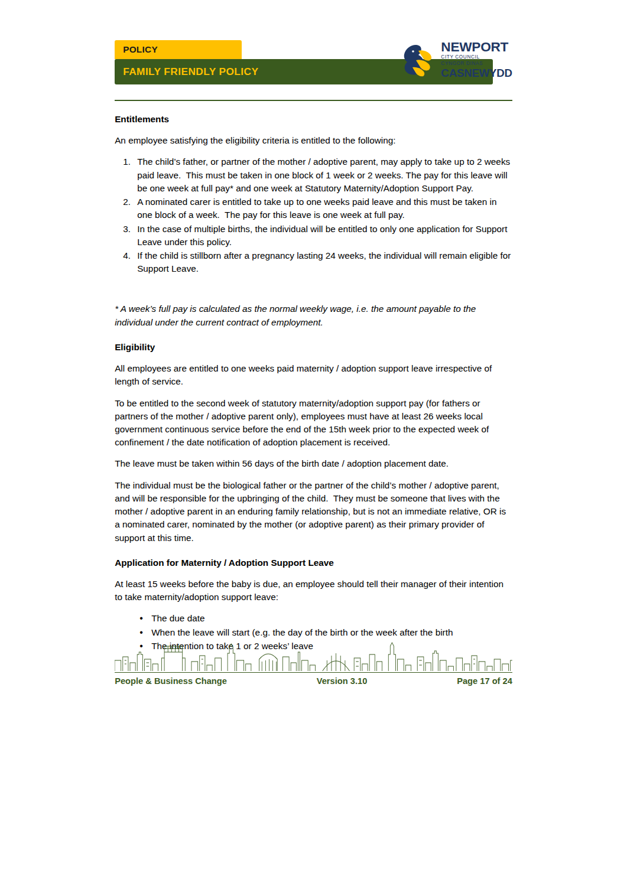POLICY
FAMILY FRIENDLY POLICY
NEWPORT
CITY COUNCIL
CYNGOR DINAS
CASNEWYDD
Entitlements
An employee satisfying the eligibility criteria is entitled to the following:
The child’s father, or partner of the mother / adoptive parent, may apply to take up to 2 weeks paid leave. This must be taken in one block of 1 week or 2 weeks. The pay for this leave will be one week at full pay* and one week at Statutory Maternity/Adoption Support Pay.
A nominated carer is entitled to take up to one weeks paid leave and this must be taken in one block of a week. The pay for this leave is one week at full pay.
In the case of multiple births, the individual will be entitled to only one application for Support Leave under this policy.
If the child is stillborn after a pregnancy lasting 24 weeks, the individual will remain eligible for Support Leave.
* A week’s full pay is calculated as the normal weekly wage, i.e. the amount payable to the individual under the current contract of employment.
Eligibility
All employees are entitled to one weeks paid maternity / adoption support leave irrespective of length of service.
To be entitled to the second week of statutory maternity/adoption support pay (for fathers or partners of the mother / adoptive parent only), employees must have at least 26 weeks local government continuous service before the end of the 15th week prior to the expected week of confinement / the date notification of adoption placement is received.
The leave must be taken within 56 days of the birth date / adoption placement date.
The individual must be the biological father or the partner of the child’s mother / adoptive parent, and will be responsible for the upbringing of the child. They must be someone that lives with the mother / adoptive parent in an enduring family relationship, but is not an immediate relative, OR is a nominated carer, nominated by the mother (or adoptive parent) as their primary provider of support at this time.
Application for Maternity / Adoption Support Leave
At least 15 weeks before the baby is due, an employee should tell their manager of their intention to take maternity/adoption support leave:
The due date
When the leave will start (e.g. the day of the birth or the week after the birth
The intention to take 1 or 2 weeks’ leave
People & Business Change Version 3.10 Page 17 of 24